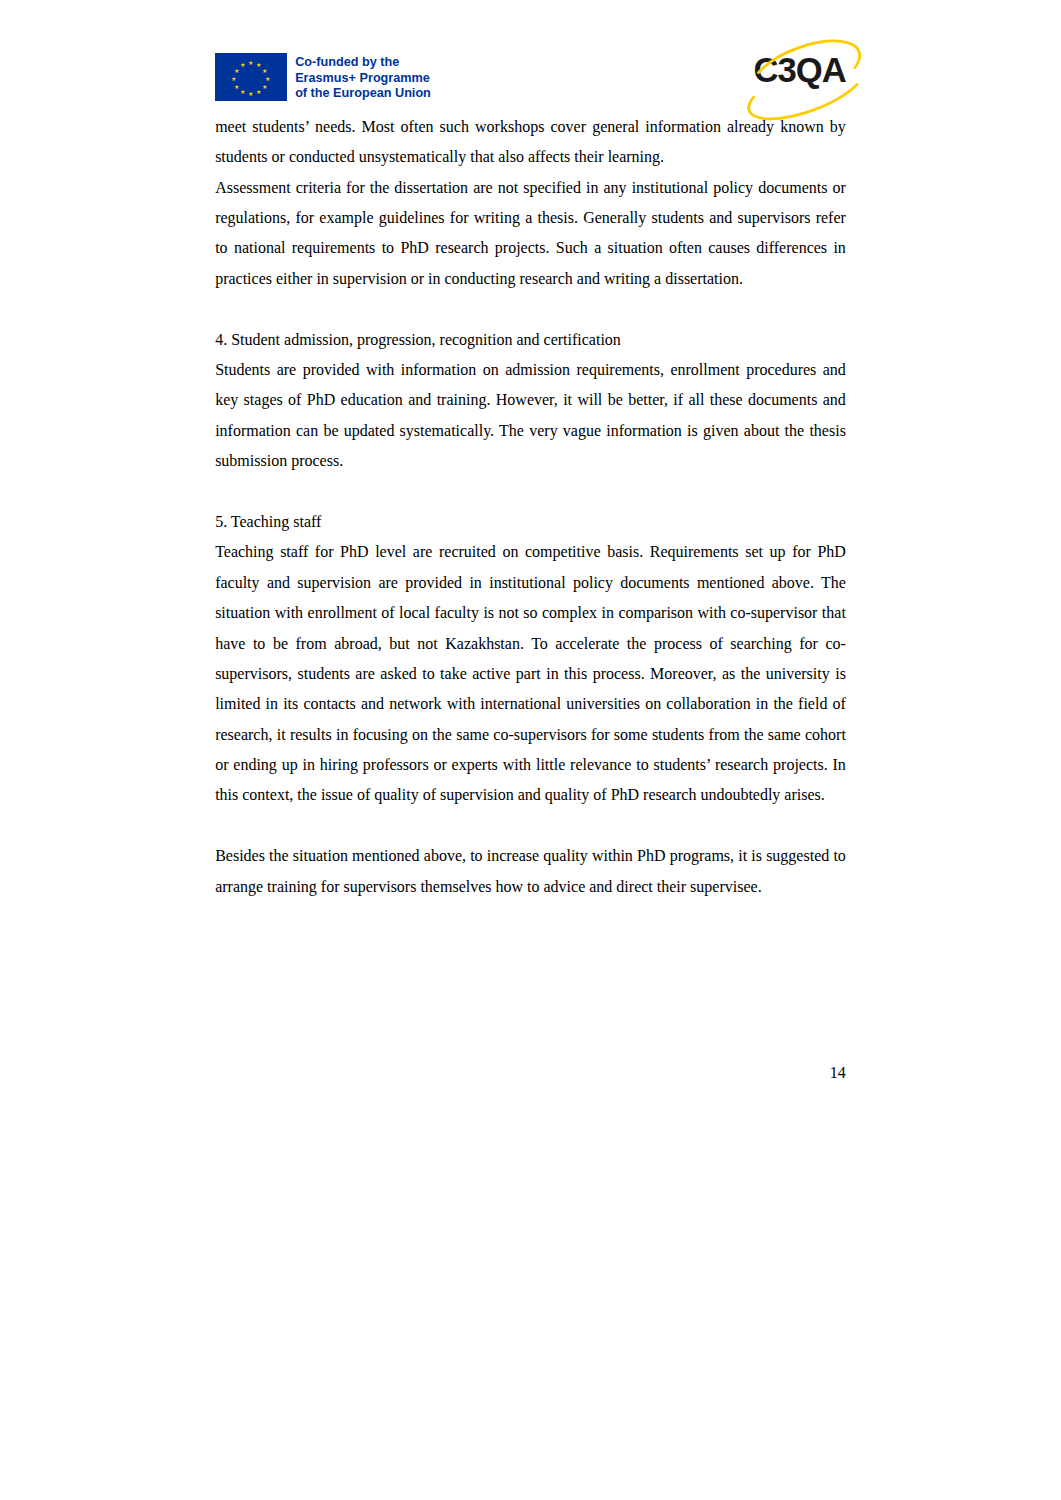★ ★ ★ ★ ★ ★ ★ ★ ★ ★ ★ ★
Co-funded by the
Erasmus+ Programme
of the European Union
C3QA
meet students’ needs. Most often such workshops cover general information already known by students or conducted unsystematically that also affects their learning.
Assessment criteria for the dissertation are not specified in any institutional policy documents or regulations, for example guidelines for writing a thesis. Generally students and supervisors refer to national requirements to PhD research projects. Such a situation often causes differences in practices either in supervision or in conducting research and writing a dissertation.
4. Student admission, progression, recognition and certification
Students are provided with information on admission requirements, enrollment procedures and key stages of PhD education and training. However, it will be better, if all these documents and information can be updated systematically. The very vague information is given about the thesis submission process.
5. Teaching staff
Teaching staff for PhD level are recruited on competitive basis. Requirements set up for PhD faculty and supervision are provided in institutional policy documents mentioned above. The situation with enrollment of local faculty is not so complex in comparison with co-supervisor that have to be from abroad, but not Kazakhstan. To accelerate the process of searching for co-supervisors, students are asked to take active part in this process. Moreover, as the university is limited in its contacts and network with international universities on collaboration in the field of research, it results in focusing on the same co-supervisors for some students from the same cohort or ending up in hiring professors or experts with little relevance to students’ research projects. In this context, the issue of quality of supervision and quality of PhD research undoubtedly arises.
Besides the situation mentioned above, to increase quality within PhD programs, it is suggested to arrange training for supervisors themselves how to advice and direct their supervisee.
14